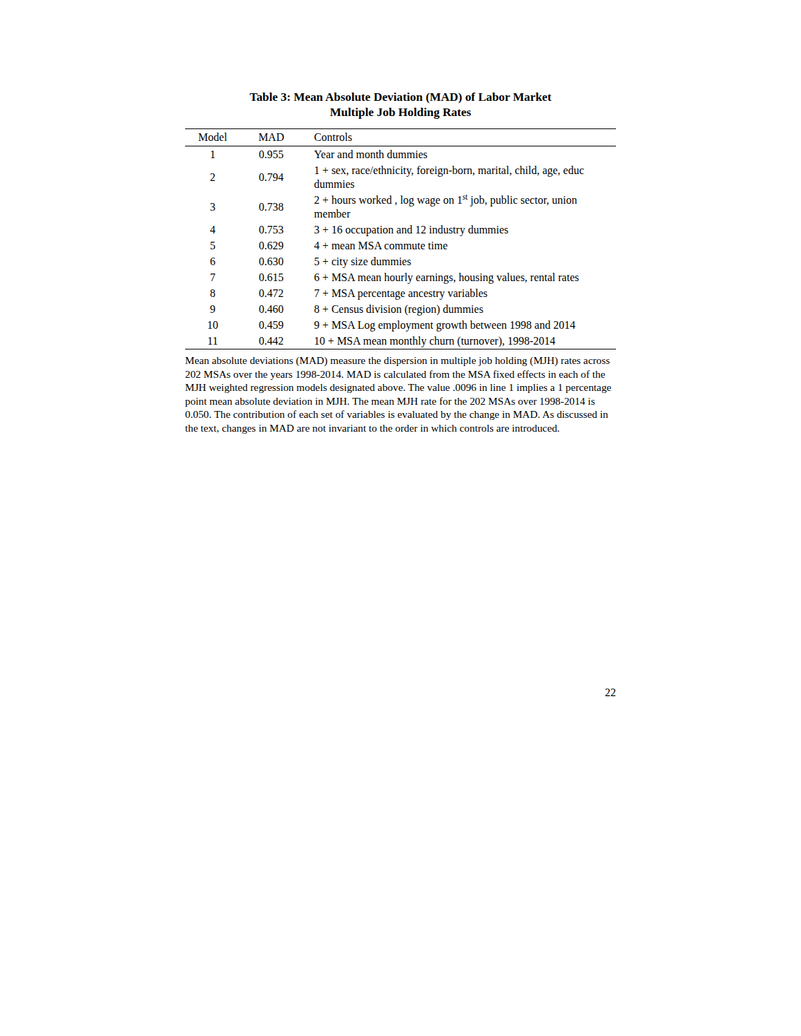Table 3: Mean Absolute Deviation (MAD) of Labor Market
Multiple Job Holding Rates
Mean Absolute Deviation (MAD) of Labor Market Multiple Job Holding Rates
| Model | MAD | Controls |
| --- | --- | --- |
| 1 | 0.955 | Year and month dummies |
| 2 | 0.794 | 1 + sex, race/ethnicity, foreign-born, marital, child, age, educ dummies |
| 3 | 0.738 | 2 + hours worked , log wage on 1 st job, public sector, union member |
| 4 | 0.753 | 3 + 16 occupation and 12 industry dummies |
| 5 | 0.629 | 4 + mean MSA commute time |
| 6 | 0.630 | 5 + city size dummies |
| 7 | 0.615 | 6 + MSA mean hourly earnings, housing values, rental rates |
| 8 | 0.472 | 7 + MSA percentage ancestry variables |
| 9 | 0.460 | 8 + Census division (region) dummies |
| 10 | 0.459 | 9 + MSA Log employment growth between 1998 and 2014 |
| 11 | 0.442 | 10 + MSA mean monthly churn (turnover), 1998-2014 |
Mean absolute deviations (MAD) measure the dispersion in multiple job holding (MJH) rates across 202 MSAs over the years 1998-2014. MAD is calculated from the MSA fixed effects in each of the MJH weighted regression models designated above. The value .0096 in line 1 implies a 1 percentage point mean absolute deviation in MJH. The mean MJH rate for the 202 MSAs over 1998-2014 is 0.050. The contribution of each set of variables is evaluated by the change in MAD. As discussed in the text, changes in MAD are not invariant to the order in which controls are introduced.
22